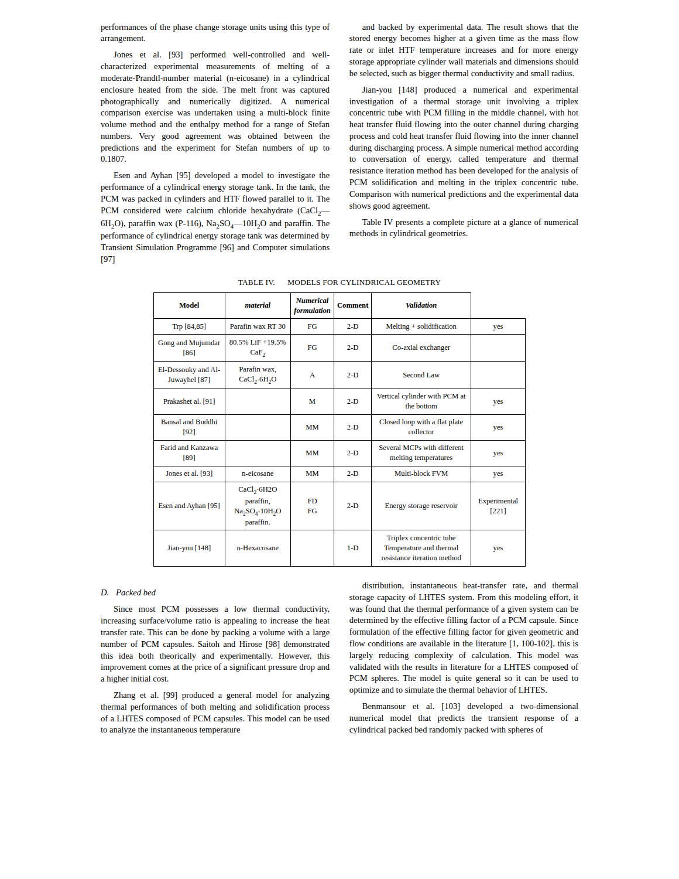performances of the phase change storage units using this type of arrangement.
Jones et al. [93] performed well-controlled and well-characterized experimental measurements of melting of a moderate-Prandtl-number material (n-eicosane) in a cylindrical enclosure heated from the side. The melt front was captured photographically and numerically digitized. A numerical comparison exercise was undertaken using a multi-block finite volume method and the enthalpy method for a range of Stefan numbers. Very good agreement was obtained between the predictions and the experiment for Stefan numbers of up to 0.1807.
Esen and Ayhan [95] developed a model to investigate the performance of a cylindrical energy storage tank. In the tank, the PCM was packed in cylinders and HTF flowed parallel to it. The PCM considered were calcium chloride hexahydrate (CaCl2—6H2O), paraffin wax (P-116), Na2SO4—10H2O and paraffin. The performance of cylindrical energy storage tank was determined by Transient Simulation Programme [96] and Computer simulations [97]
and backed by experimental data. The result shows that the stored energy becomes higher at a given time as the mass flow rate or inlet HTF temperature increases and for more energy storage appropriate cylinder wall materials and dimensions should be selected, such as bigger thermal conductivity and small radius.
Jian-you [148] produced a numerical and experimental investigation of a thermal storage unit involving a triplex concentric tube with PCM filling in the middle channel, with hot heat transfer fluid flowing into the outer channel during charging process and cold heat transfer fluid flowing into the inner channel during discharging process. A simple numerical method according to conversation of energy, called temperature and thermal resistance iteration method has been developed for the analysis of PCM solidification and melting in the triplex concentric tube. Comparison with numerical predictions and the experimental data shows good agreement.
Table IV presents a complete picture at a glance of numerical methods in cylindrical geometries.
TABLE IV. MODELS FOR CYLINDRICAL GEOMETRY
| Model | material | Numerical formulation | Comment | Validation |
| --- | --- | --- | --- | --- |
| Trp [84,85] | Parafin wax RT 30 | FG | 2-D | Melting + solidification | yes |
| Gong and Mujumdar [86] | 80.5% LiF +19.5% CaF 2 | FG | 2-D | Co-axial exchanger | |
| El-Dessouky and Al-Juwayhel [87] | Parafin wax, CaCl 2 -6H 2 O | A | 2-D | Second Law | |
| Prakashet al. [91] | | M | 2-D | Vertical cylinder with PCM at the bottom | yes |
| Bansal and Buddhi [92] | | MM | 2-D | Closed loop with a flat plate collector | yes |
| Farid and Kanzawa [89] | | MM | 2-D | Several MCPs with different melting temperatures | yes |
| Jones et al. [93] | n-eicosane | MM | 2-D | Multi-block FVM | yes |
| Esen and Ayhan [95] | CaCl 2 ·6H2O paraffin, Na 2 SO 4 ·10H 2 O paraffin. | FD FG | 2-D | Energy storage reservoir | Experimental [221] |
| Jian-you [148] | n-Hexacosane | | 1-D | Triplex concentric tube Temperature and thermal resistance iteration method | yes |
D. Packed bed
Since most PCM possesses a low thermal conductivity, increasing surface/volume ratio is appealing to increase the heat transfer rate. This can be done by packing a volume with a large number of PCM capsules. Saitoh and Hirose [98] demonstrated this idea both theorically and experimentally. However, this improvement comes at the price of a significant pressure drop and a higher initial cost.
Zhang et al. [99] produced a general model for analyzing thermal performances of both melting and solidification process of a LHTES composed of PCM capsules. This model can be used to analyze the instantaneous temperature
distribution, instantaneous heat-transfer rate, and thermal storage capacity of LHTES system. From this modeling effort, it was found that the thermal performance of a given system can be determined by the effective filling factor of a PCM capsule. Since formulation of the effective filling factor for given geometric and flow conditions are available in the literature [1, 100-102], this is largely reducing complexity of calculation. This model was validated with the results in literature for a LHTES composed of PCM spheres. The model is quite general so it can be used to optimize and to simulate the thermal behavior of LHTES.
Benmansour et al. [103] developed a two-dimensional numerical model that predicts the transient response of a cylindrical packed bed randomly packed with spheres of